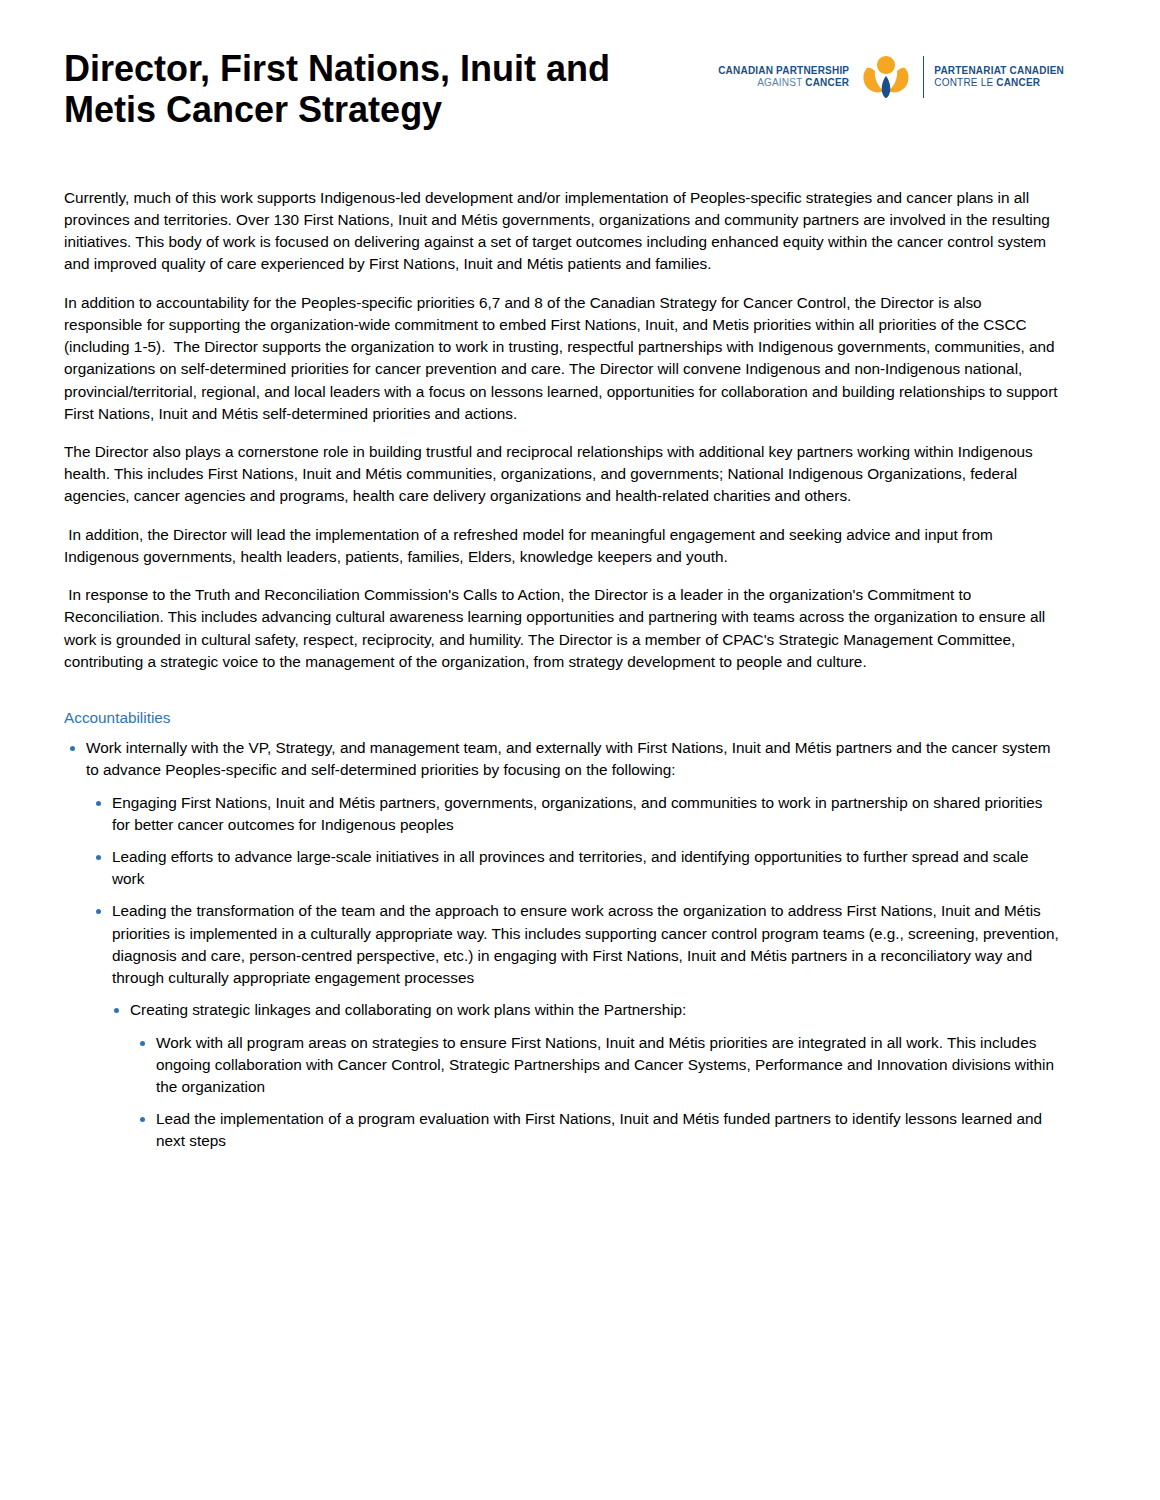Director, First Nations, Inuit and
Metis Cancer Strategy
CANADIAN PARTNERSHIP
AGAINST CANCER
PARTENARIAT CANADIEN
CONTRE LE CANCER
Currently, much of this work supports Indigenous-led development and/or implementation of Peoples-specific strategies and cancer plans in all provinces and territories. Over 130 First Nations, Inuit and Métis governments, organizations and community partners are involved in the resulting initiatives. This body of work is focused on delivering against a set of target outcomes including enhanced equity within the cancer control system and improved quality of care experienced by First Nations, Inuit and Métis patients and families.
In addition to accountability for the Peoples-specific priorities 6,7 and 8 of the Canadian Strategy for Cancer Control, the Director is also responsible for supporting the organization-wide commitment to embed First Nations, Inuit, and Metis priorities within all priorities of the CSCC (including 1-5). The Director supports the organization to work in trusting, respectful partnerships with Indigenous governments, communities, and organizations on self-determined priorities for cancer prevention and care. The Director will convene Indigenous and non-Indigenous national, provincial/territorial, regional, and local leaders with a focus on lessons learned, opportunities for collaboration and building relationships to support First Nations, Inuit and Métis self-determined priorities and actions.
The Director also plays a cornerstone role in building trustful and reciprocal relationships with additional key partners working within Indigenous health. This includes First Nations, Inuit and Métis communities, organizations, and governments; National Indigenous Organizations, federal agencies, cancer agencies and programs, health care delivery organizations and health-related charities and others.
In addition, the Director will lead the implementation of a refreshed model for meaningful engagement and seeking advice and input from Indigenous governments, health leaders, patients, families, Elders, knowledge keepers and youth.
In response to the Truth and Reconciliation Commission's Calls to Action, the Director is a leader in the organization's Commitment to Reconciliation. This includes advancing cultural awareness learning opportunities and partnering with teams across the organization to ensure all work is grounded in cultural safety, respect, reciprocity, and humility. The Director is a member of CPAC's Strategic Management Committee, contributing a strategic voice to the management of the organization, from strategy development to people and culture.
Accountabilities
Work internally with the VP, Strategy, and management team, and externally with First Nations, Inuit and Métis partners and the cancer system to advance Peoples-specific and self-determined priorities by focusing on the following:
Engaging First Nations, Inuit and Métis partners, governments, organizations, and communities to work in partnership on shared priorities for better cancer outcomes for Indigenous peoples
Leading efforts to advance large-scale initiatives in all provinces and territories, and identifying opportunities to further spread and scale work
Leading the transformation of the team and the approach to ensure work across the organization to address First Nations, Inuit and Métis priorities is implemented in a culturally appropriate way. This includes supporting cancer control program teams (e.g., screening, prevention, diagnosis and care, person-centred perspective, etc.) in engaging with First Nations, Inuit and Métis partners in a reconciliatory way and through culturally appropriate engagement processes
Creating strategic linkages and collaborating on work plans within the Partnership:
Work with all program areas on strategies to ensure First Nations, Inuit and Métis priorities are integrated in all work. This includes ongoing collaboration with Cancer Control, Strategic Partnerships and Cancer Systems, Performance and Innovation divisions within the organization
Lead the implementation of a program evaluation with First Nations, Inuit and Métis funded partners to identify lessons learned and next steps